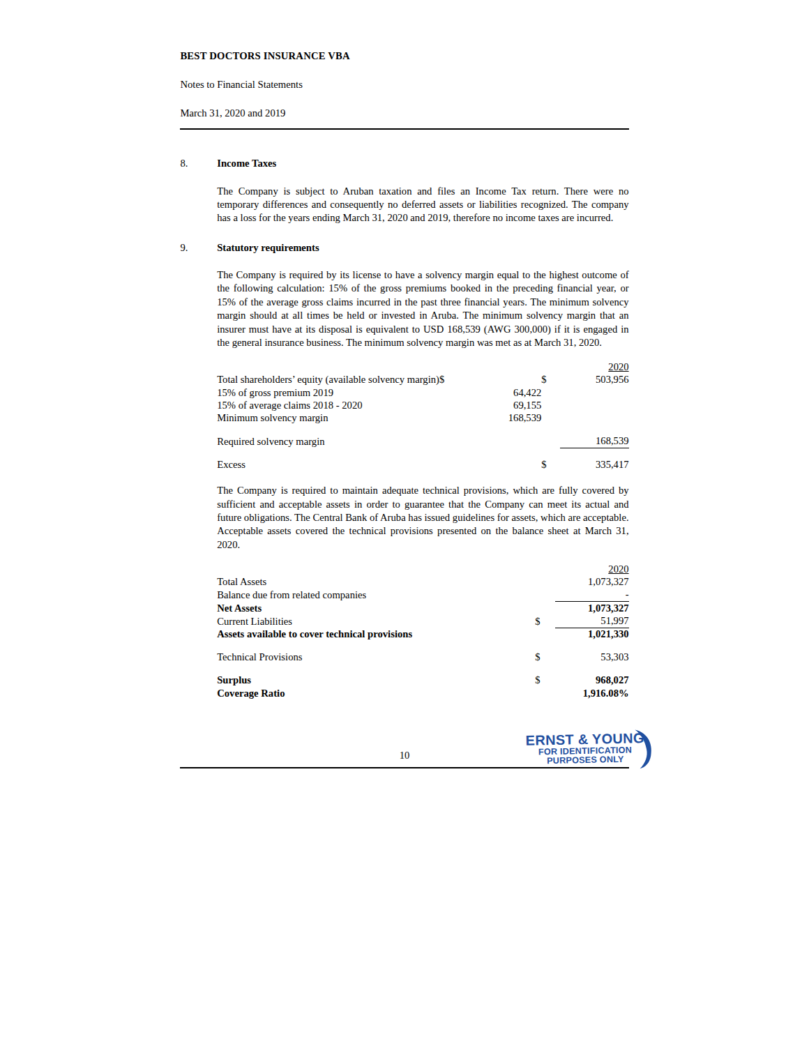BEST DOCTORS INSURANCE VBA
Notes to Financial Statements
March 31, 2020 and 2019
8.
Income Taxes
The Company is subject to Aruban taxation and files an Income Tax return. There were no temporary differences and consequently no deferred assets or liabilities recognized. The company has a loss for the years ending March 31, 2020 and 2019, therefore no income taxes are incurred.
9.
Statutory requirements
The Company is required by its license to have a solvency margin equal to the highest outcome of the following calculation: 15% of the gross premiums booked in the preceding financial year, or 15% of the average gross claims incurred in the past three financial years. The minimum solvency margin should at all times be held or invested in Aruba. The minimum solvency margin that an insurer must have at its disposal is equivalent to USD 168,539 (AWG 300,000) if it is engaged in the general insurance business. The minimum solvency margin was met as at March 31, 2020.
| | | | | 2020 |
| Total shareholders’ equity (available solvency margin) | $ | | $ | 503,956 |
| 15% of gross premium 2019 | | 64,422 | | |
| 15% of average claims 2018 - 2020 | | 69,155 | | |
| Minimum solvency margin | | 168,539 | | |
| Required solvency margin | | | | 168,539 |
| Excess | | | $ | 335,417 |
The Company is required to maintain adequate technical provisions, which are fully covered by sufficient and acceptable assets in order to guarantee that the Company can meet its actual and future obligations. The Central Bank of Aruba has issued guidelines for assets, which are acceptable. Acceptable assets covered the technical provisions presented on the balance sheet at March 31, 2020.
| | | 2020 |
| Total Assets | | 1,073,327 |
| Balance due from related companies | | - |
| Net Assets | | 1,073,327 |
| Current Liabilities | $ | 51,997 |
| Assets available to cover technical provisions | | 1,021,330 |
| Technical Provisions | $ | 53,303 |
| Surplus | $ | 968,027 |
| Coverage Ratio | | 1,916.08% |
10
ERNST & YOUNG
FOR IDENTIFICATION
PURPOSES ONLY